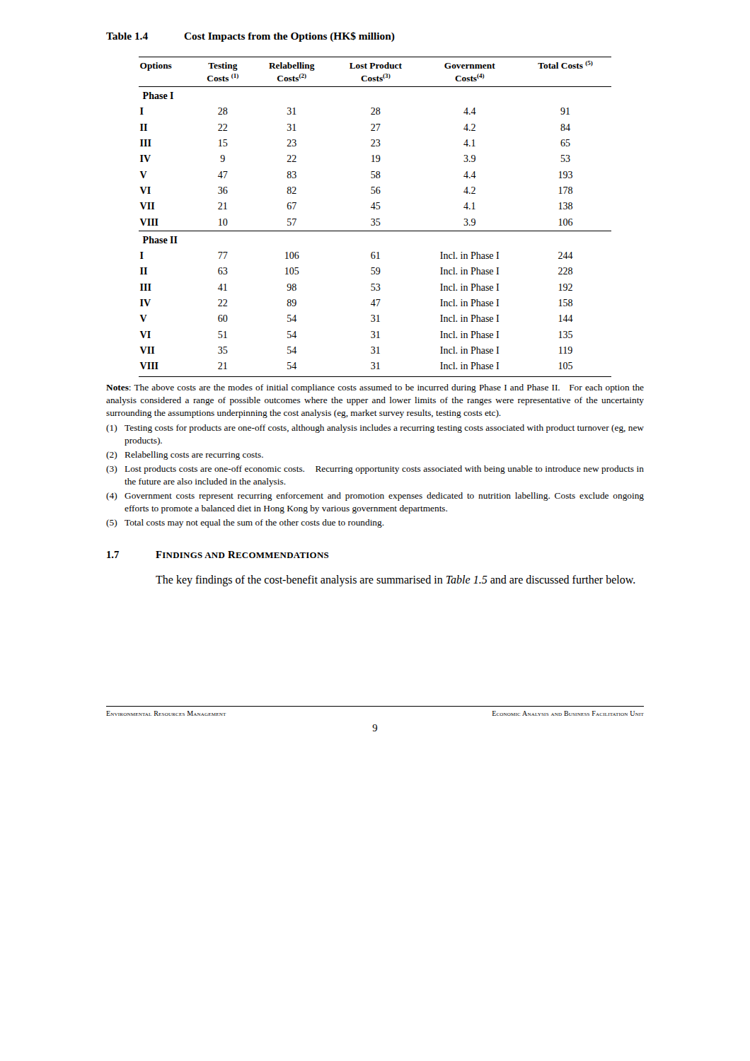Table 1.4 Cost Impacts from the Options (HK$ million)
| Options | Testing | Relabelling | Lost Product | Government | Total Costs (5) |
| --- | --- | --- | --- | --- | --- |
| | Costs (1) | Costs (2) | Costs (3) | Costs (4) | |
| Phase I |
| I | 28 | 31 | 28 | 4.4 | 91 |
| II | 22 | 31 | 27 | 4.2 | 84 |
| III | 15 | 23 | 23 | 4.1 | 65 |
| IV | 9 | 22 | 19 | 3.9 | 53 |
| V | 47 | 83 | 58 | 4.4 | 193 |
| VI | 36 | 82 | 56 | 4.2 | 178 |
| VII | 21 | 67 | 45 | 4.1 | 138 |
| VIII | 10 | 57 | 35 | 3.9 | 106 |
| Phase II |
| I | 77 | 106 | 61 | Incl. in Phase I | 244 |
| II | 63 | 105 | 59 | Incl. in Phase I | 228 |
| III | 41 | 98 | 53 | Incl. in Phase I | 192 |
| IV | 22 | 89 | 47 | Incl. in Phase I | 158 |
| V | 60 | 54 | 31 | Incl. in Phase I | 144 |
| VI | 51 | 54 | 31 | Incl. in Phase I | 135 |
| VII | 35 | 54 | 31 | Incl. in Phase I | 119 |
| VIII | 21 | 54 | 31 | Incl. in Phase I | 105 |
Notes: The above costs are the modes of initial compliance costs assumed to be incurred during Phase I and Phase II. For each option the analysis considered a range of possible outcomes where the upper and lower limits of the ranges were representative of the uncertainty surrounding the assumptions underpinning the cost analysis (eg, market survey results, testing costs etc).
Testing costs for products are one-off costs, although analysis includes a recurring testing costs associated with product turnover (eg, new products).
Relabelling costs are recurring costs.
Lost products costs are one-off economic costs. Recurring opportunity costs associated with being unable to introduce new products in the future are also included in the analysis.
Government costs represent recurring enforcement and promotion expenses dedicated to nutrition labelling. Costs exclude ongoing efforts to promote a balanced diet in Hong Kong by various government departments.
Total costs may not equal the sum of the other costs due to rounding.
1.7
FINDINGS AND RECOMMENDATIONS
The key findings of the cost-benefit analysis are summarised in Table 1.5 and are discussed further below.
Environmental Resources Management
Economic Analysis and Business Facilitation Unit
9